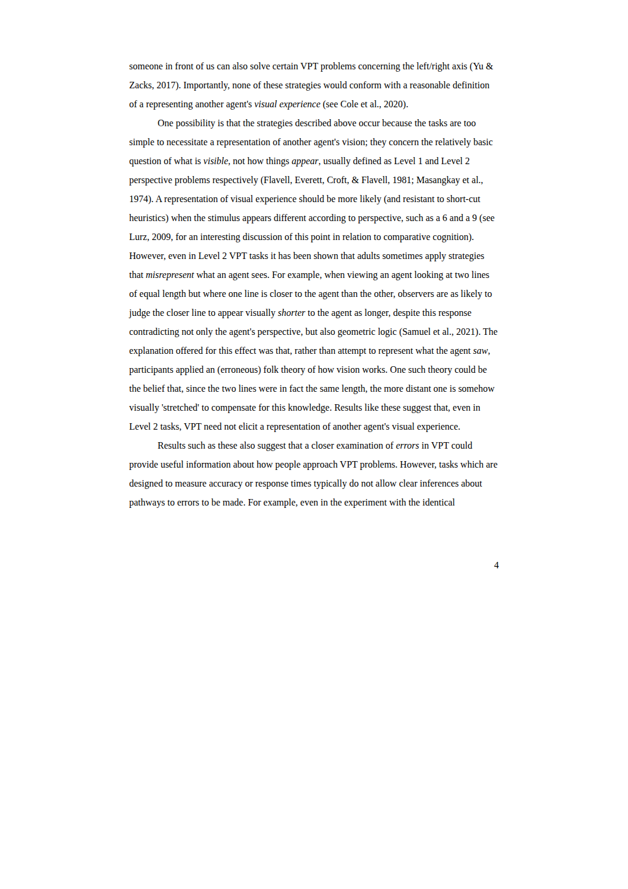someone in front of us can also solve certain VPT problems concerning the left/right axis (Yu & Zacks, 2017). Importantly, none of these strategies would conform with a reasonable definition of a representing another agent's visual experience (see Cole et al., 2020).
One possibility is that the strategies described above occur because the tasks are too simple to necessitate a representation of another agent's vision; they concern the relatively basic question of what is visible, not how things appear, usually defined as Level 1 and Level 2 perspective problems respectively (Flavell, Everett, Croft, & Flavell, 1981; Masangkay et al., 1974). A representation of visual experience should be more likely (and resistant to short-cut heuristics) when the stimulus appears different according to perspective, such as a 6 and a 9 (see Lurz, 2009, for an interesting discussion of this point in relation to comparative cognition). However, even in Level 2 VPT tasks it has been shown that adults sometimes apply strategies that misrepresent what an agent sees. For example, when viewing an agent looking at two lines of equal length but where one line is closer to the agent than the other, observers are as likely to judge the closer line to appear visually shorter to the agent as longer, despite this response contradicting not only the agent's perspective, but also geometric logic (Samuel et al., 2021). The explanation offered for this effect was that, rather than attempt to represent what the agent saw, participants applied an (erroneous) folk theory of how vision works. One such theory could be the belief that, since the two lines were in fact the same length, the more distant one is somehow visually 'stretched' to compensate for this knowledge. Results like these suggest that, even in Level 2 tasks, VPT need not elicit a representation of another agent's visual experience.
Results such as these also suggest that a closer examination of errors in VPT could provide useful information about how people approach VPT problems. However, tasks which are designed to measure accuracy or response times typically do not allow clear inferences about pathways to errors to be made. For example, even in the experiment with the identical
4